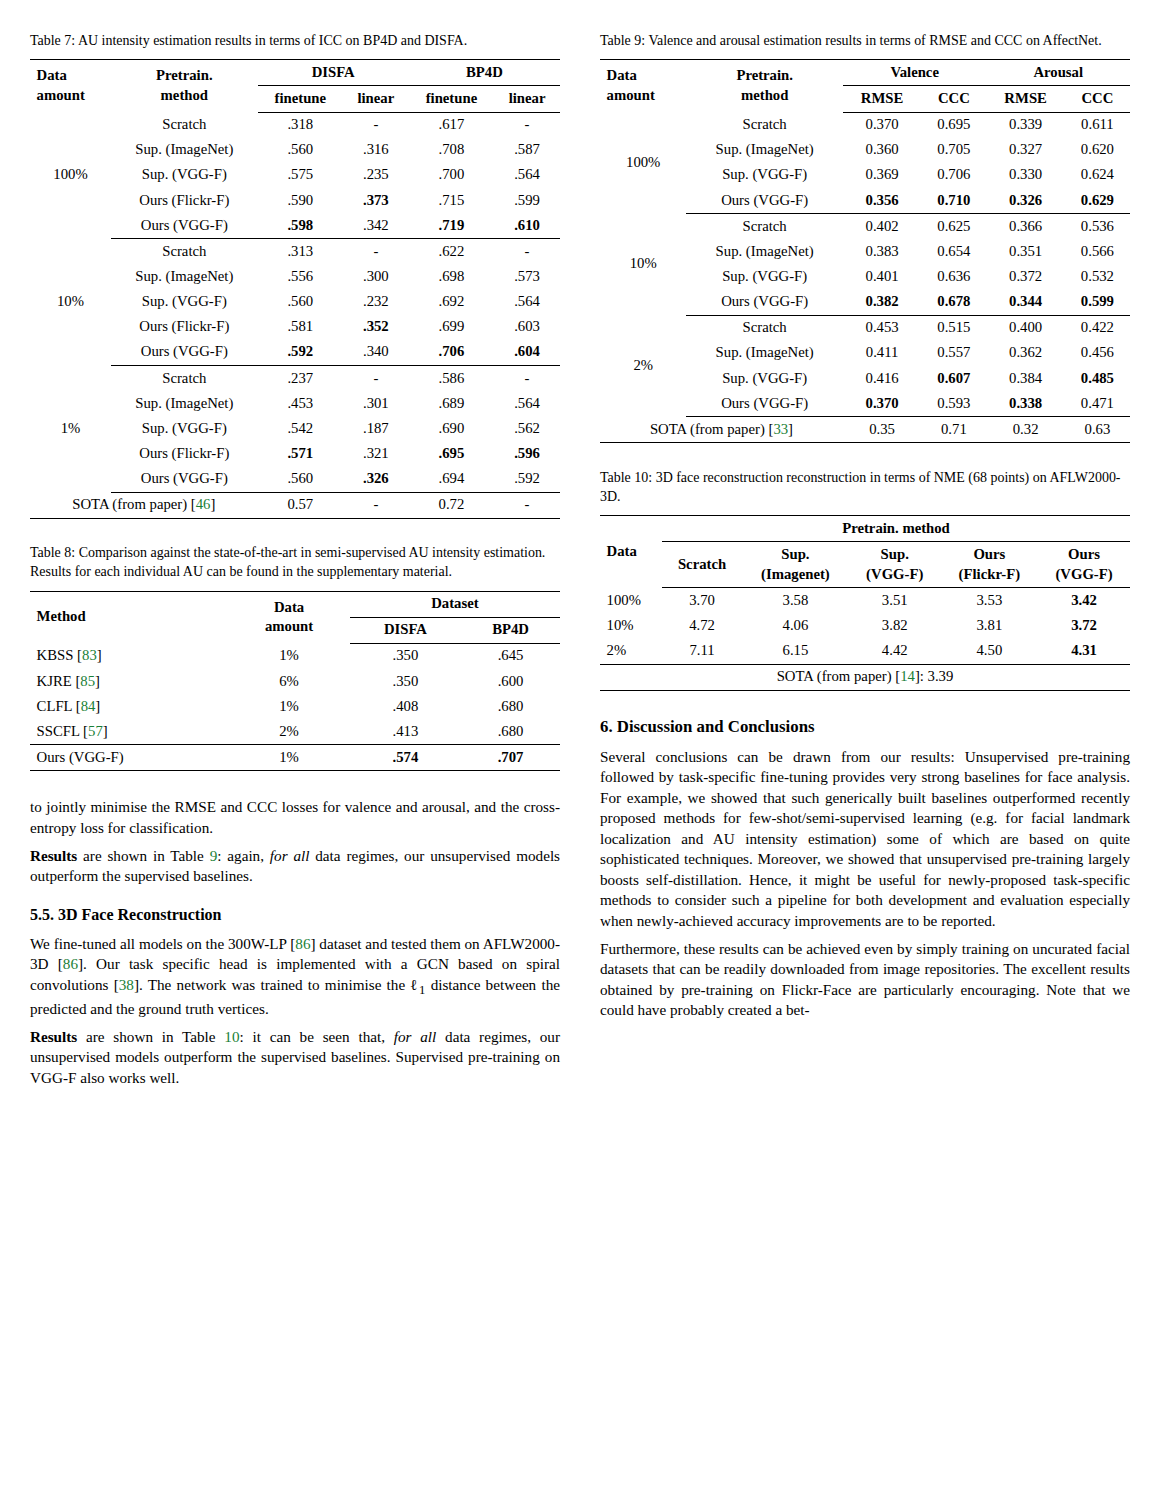Table 7: AU intensity estimation results in terms of ICC on BP4D and DISFA.
| Data amount | Pretrain. method | DISFA | BP4D |
| --- | --- | --- | --- |
| finetune | linear | finetune | linear |
| 100% | Scratch | .318 | - | .617 | - |
| Sup. (ImageNet) | .560 | .316 | .708 | .587 |
| Sup. (VGG-F) | .575 | .235 | .700 | .564 |
| Ours (Flickr-F) | .590 | .373 | .715 | .599 |
| Ours (VGG-F) | .598 | .342 | .719 | .610 |
| 10% | Scratch | .313 | - | .622 | - |
| Sup. (ImageNet) | .556 | .300 | .698 | .573 |
| Sup. (VGG-F) | .560 | .232 | .692 | .564 |
| Ours (Flickr-F) | .581 | .352 | .699 | .603 |
| Ours (VGG-F) | .592 | .340 | .706 | .604 |
| 1% | Scratch | .237 | - | .586 | - |
| Sup. (ImageNet) | .453 | .301 | .689 | .564 |
| Sup. (VGG-F) | .542 | .187 | .690 | .562 |
| Ours (Flickr-F) | .571 | .321 | .695 | .596 |
| Ours (VGG-F) | .560 | .326 | .694 | .592 |
| SOTA (from paper) [ 46 ] | 0.57 | - | 0.72 | - |
Table 8: Comparison against the state-of-the-art in semi-supervised AU intensity estimation. Results for each individual AU can be found in the supplementary material.
| Method | Data amount | Dataset |
| --- | --- | --- |
| DISFA | BP4D |
| KBSS [ 83 ] | 1% | .350 | .645 |
| KJRE [ 85 ] | 6% | .350 | .600 |
| CLFL [ 84 ] | 1% | .408 | .680 |
| SSCFL [ 57 ] | 2% | .413 | .680 |
| Ours (VGG-F) | 1% | .574 | .707 |
to jointly minimise the RMSE and CCC losses for valence and arousal, and the cross-entropy loss for classification.
Results are shown in Table 9: again, for all data regimes, our unsupervised models outperform the supervised baselines.
5.5. 3D Face Reconstruction
We fine-tuned all models on the 300W-LP [86] dataset and tested them on AFLW2000-3D [86]. Our task specific head is implemented with a GCN based on spiral convolutions [38]. The network was trained to minimise the ℓ1 distance between the predicted and the ground truth vertices.
Results are shown in Table 10: it can be seen that, for all data regimes, our unsupervised models outperform the supervised baselines. Supervised pre-training on VGG-F also works well.
Table 9: Valence and arousal estimation results in terms of RMSE and CCC on AffectNet.
| Data amount | Pretrain. method | Valence | Arousal |
| --- | --- | --- | --- |
| RMSE | CCC | RMSE | CCC |
| 100% | Scratch | 0.370 | 0.695 | 0.339 | 0.611 |
| Sup. (ImageNet) | 0.360 | 0.705 | 0.327 | 0.620 |
| Sup. (VGG-F) | 0.369 | 0.706 | 0.330 | 0.624 |
| Ours (VGG-F) | 0.356 | 0.710 | 0.326 | 0.629 |
| 10% | Scratch | 0.402 | 0.625 | 0.366 | 0.536 |
| Sup. (ImageNet) | 0.383 | 0.654 | 0.351 | 0.566 |
| Sup. (VGG-F) | 0.401 | 0.636 | 0.372 | 0.532 |
| Ours (VGG-F) | 0.382 | 0.678 | 0.344 | 0.599 |
| 2% | Scratch | 0.453 | 0.515 | 0.400 | 0.422 |
| Sup. (ImageNet) | 0.411 | 0.557 | 0.362 | 0.456 |
| Sup. (VGG-F) | 0.416 | 0.607 | 0.384 | 0.485 |
| Ours (VGG-F) | 0.370 | 0.593 | 0.338 | 0.471 |
| SOTA (from paper) [ 33 ] | 0.35 | 0.71 | 0.32 | 0.63 |
Table 10: 3D face reconstruction reconstruction in terms of NME (68 points) on AFLW2000-3D.
| Data | Pretrain. method |
| --- | --- |
| Scratch | Sup. (Imagenet) | Sup. (VGG-F) | Ours (Flickr-F) | Ours (VGG-F) |
| 100% | 3.70 | 3.58 | 3.51 | 3.53 | 3.42 |
| 10% | 4.72 | 4.06 | 3.82 | 3.81 | 3.72 |
| 2% | 7.11 | 6.15 | 4.42 | 4.50 | 4.31 |
| SOTA (from paper) [ 14 ]: 3.39 |
6. Discussion and Conclusions
Several conclusions can be drawn from our results: Unsupervised pre-training followed by task-specific fine-tuning provides very strong baselines for face analysis. For example, we showed that such generically built baselines outperformed recently proposed methods for few-shot/semi-supervised learning (e.g. for facial landmark localization and AU intensity estimation) some of which are based on quite sophisticated techniques. Moreover, we showed that unsupervised pre-training largely boosts self-distillation. Hence, it might be useful for newly-proposed task-specific methods to consider such a pipeline for both development and evaluation especially when newly-achieved accuracy improvements are to be reported.
Furthermore, these results can be achieved even by simply training on uncurated facial datasets that can be readily downloaded from image repositories. The excellent results obtained by pre-training on Flickr-Face are particularly encouraging. Note that we could have probably created a bet-